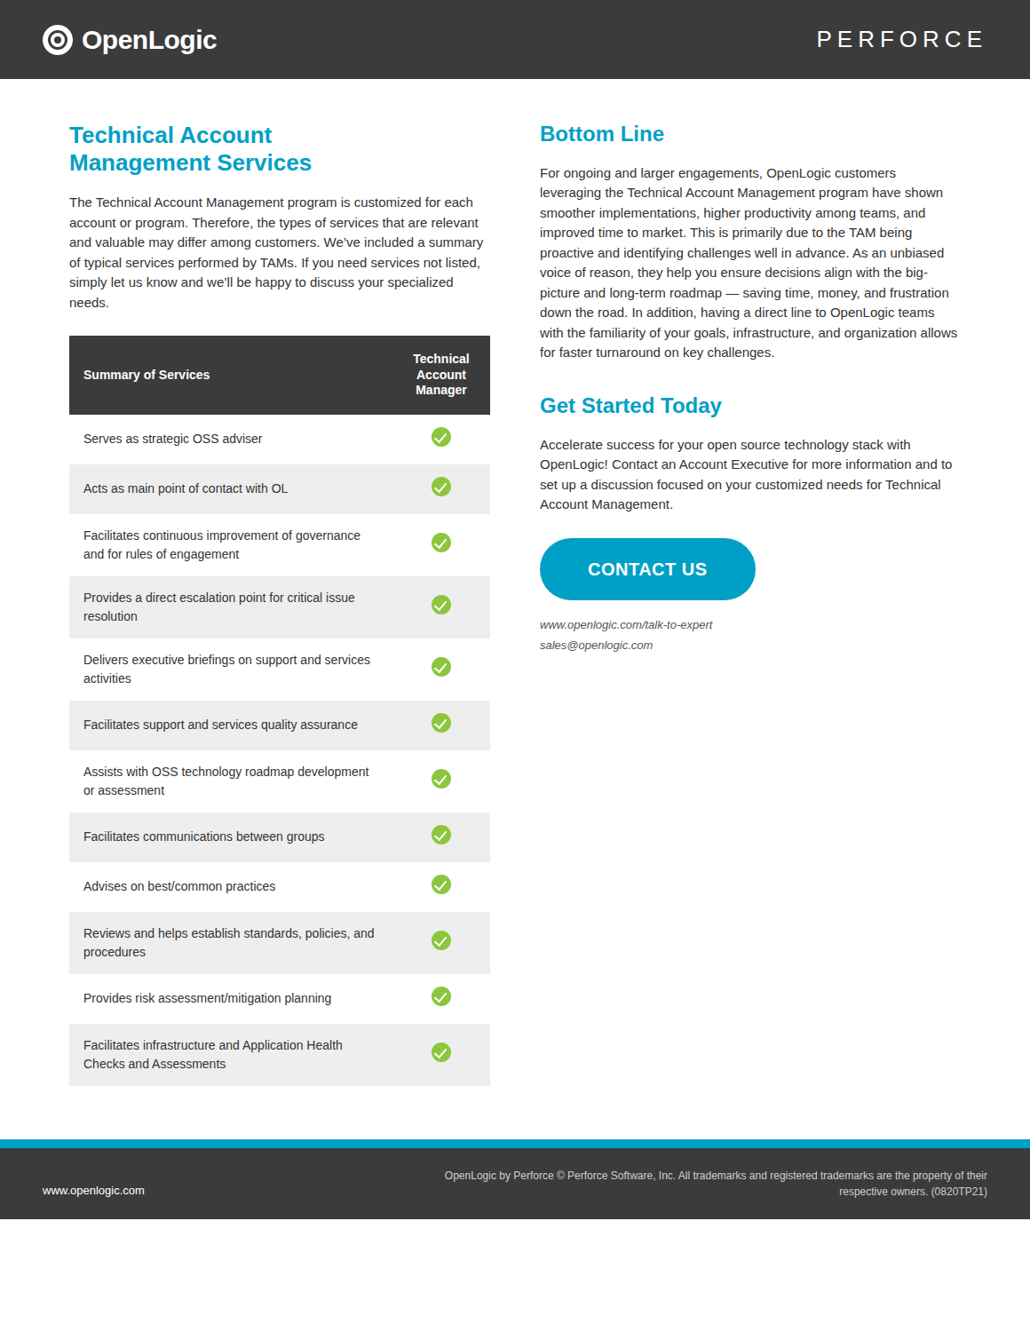OpenLogic
PERFORCE
Technical Account
Management Services
The Technical Account Management program is customized for each account or program. Therefore, the types of services that are relevant and valuable may differ among customers. We’ve included a summary of typical services performed by TAMs. If you need services not listed, simply let us know and we’ll be happy to discuss your specialized needs.
| Summary of Services | Technical Account Manager |
| --- | --- |
| Serves as strategic OSS adviser | |
| Acts as main point of contact with OL | |
| Facilitates continuous improvement of governance and for rules of engagement | |
| Provides a direct escalation point for critical issue resolution | |
| Delivers executive briefings on support and services activities | |
| Facilitates support and services quality assurance | |
| Assists with OSS technology roadmap development or assessment | |
| Facilitates communications between groups | |
| Advises on best/common practices | |
| Reviews and helps establish standards, policies, and procedures | |
| Provides risk assessment/mitigation planning | |
| Facilitates infrastructure and Application Health Checks and Assessments | |
Bottom Line
For ongoing and larger engagements, OpenLogic customers leveraging the Technical Account Management program have shown smoother implementations, higher productivity among teams, and improved time to market. This is primarily due to the TAM being proactive and identifying challenges well in advance. As an unbiased voice of reason, they help you ensure decisions align with the big-picture and long-term roadmap — saving time, money, and frustration down the road. In addition, having a direct line to OpenLogic teams with the familiarity of your goals, infrastructure, and organization allows for faster turnaround on key challenges.
Get Started Today
Accelerate success for your open source technology stack with OpenLogic! Contact an Account Executive for more information and to set up a discussion focused on your customized needs for Technical Account Management.
CONTACT US
www.openlogic.com/talk-to-expert
sales@openlogic.com
www.openlogic.com
OpenLogic by Perforce © Perforce Software, Inc. All trademarks and registered trademarks are the property of their respective owners. (0820TP21)